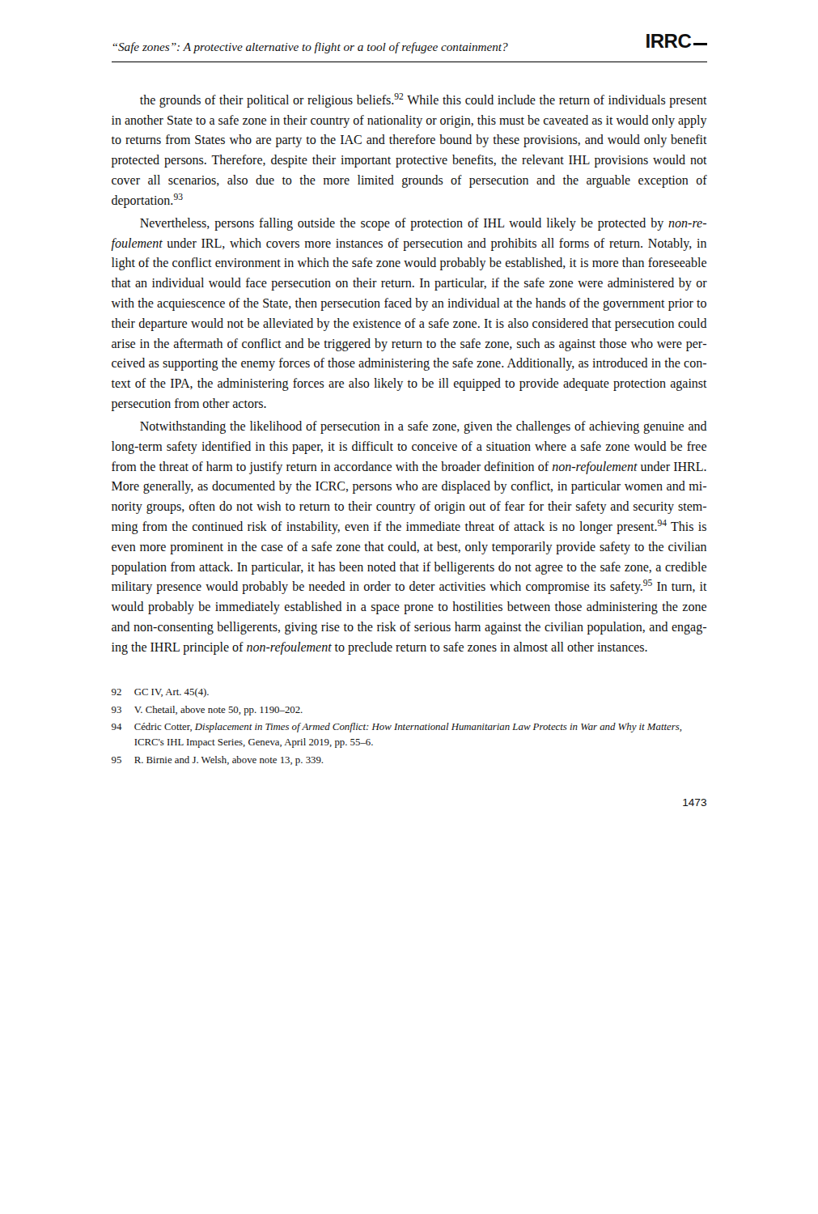“Safe zones”: A protective alternative to flight or a tool of refugee containment?
IRRC
the grounds of their political or religious beliefs.92 While this could include the return of individuals present in another State to a safe zone in their country of nationality or origin, this must be caveated as it would only apply to returns from States who are party to the IAC and therefore bound by these provisions, and would only benefit protected persons. Therefore, despite their important protective benefits, the relevant IHL provisions would not cover all scenarios, also due to the more limited grounds of persecution and the arguable exception of deportation.93
Nevertheless, persons falling outside the scope of protection of IHL would likely be protected by non-refoulement under IRL, which covers more instances of persecution and prohibits all forms of return. Notably, in light of the conflict environment in which the safe zone would probably be established, it is more than foreseeable that an individual would face persecution on their return. In particular, if the safe zone were administered by or with the acquiescence of the State, then persecution faced by an individual at the hands of the government prior to their departure would not be alleviated by the existence of a safe zone. It is also considered that persecution could arise in the aftermath of conflict and be triggered by return to the safe zone, such as against those who were perceived as supporting the enemy forces of those administering the safe zone. Additionally, as introduced in the context of the IPA, the administering forces are also likely to be ill equipped to provide adequate protection against persecution from other actors.
Notwithstanding the likelihood of persecution in a safe zone, given the challenges of achieving genuine and long-term safety identified in this paper, it is difficult to conceive of a situation where a safe zone would be free from the threat of harm to justify return in accordance with the broader definition of non-refoulement under IHRL. More generally, as documented by the ICRC, persons who are displaced by conflict, in particular women and minority groups, often do not wish to return to their country of origin out of fear for their safety and security stemming from the continued risk of instability, even if the immediate threat of attack is no longer present.94 This is even more prominent in the case of a safe zone that could, at best, only temporarily provide safety to the civilian population from attack. In particular, it has been noted that if belligerents do not agree to the safe zone, a credible military presence would probably be needed in order to deter activities which compromise its safety.95 In turn, it would probably be immediately established in a space prone to hostilities between those administering the zone and non-consenting belligerents, giving rise to the risk of serious harm against the civilian population, and engaging the IHRL principle of non-refoulement to preclude return to safe zones in almost all other instances.
92 GC IV, Art. 45(4).
93 V. Chetail, above note 50, pp. 1190–202.
94 Cédric Cotter, Displacement in Times of Armed Conflict: How International Humanitarian Law Protects in War and Why it Matters, ICRC's IHL Impact Series, Geneva, April 2019, pp. 55–6.
95 R. Birnie and J. Welsh, above note 13, p. 339.
1473